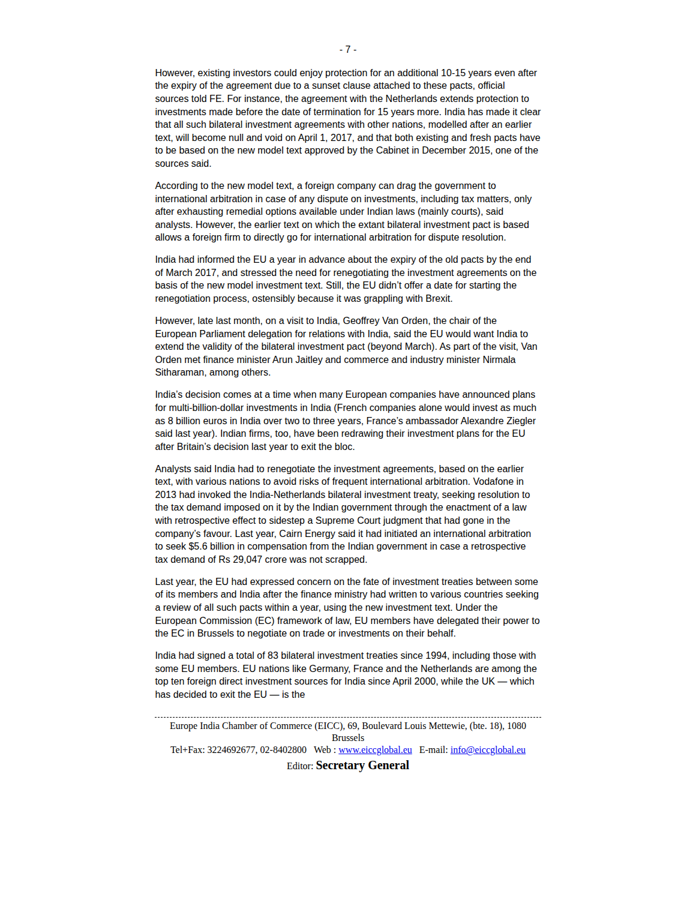- 7 -
However, existing investors could enjoy protection for an additional 10-15 years even after the expiry of the agreement due to a sunset clause attached to these pacts, official sources told FE. For instance, the agreement with the Netherlands extends protection to investments made before the date of termination for 15 years more. India has made it clear that all such bilateral investment agreements with other nations, modelled after an earlier text, will become null and void on April 1, 2017, and that both existing and fresh pacts have to be based on the new model text approved by the Cabinet in December 2015, one of the sources said.
According to the new model text, a foreign company can drag the government to international arbitration in case of any dispute on investments, including tax matters, only after exhausting remedial options available under Indian laws (mainly courts), said analysts. However, the earlier text on which the extant bilateral investment pact is based allows a foreign firm to directly go for international arbitration for dispute resolution.
India had informed the EU a year in advance about the expiry of the old pacts by the end of March 2017, and stressed the need for renegotiating the investment agreements on the basis of the new model investment text. Still, the EU didn’t offer a date for starting the renegotiation process, ostensibly because it was grappling with Brexit.
However, late last month, on a visit to India, Geoffrey Van Orden, the chair of the European Parliament delegation for relations with India, said the EU would want India to extend the validity of the bilateral investment pact (beyond March). As part of the visit, Van Orden met finance minister Arun Jaitley and commerce and industry minister Nirmala Sitharaman, among others.
India’s decision comes at a time when many European companies have announced plans for multi-billion-dollar investments in India (French companies alone would invest as much as 8 billion euros in India over two to three years, France’s ambassador Alexandre Ziegler said last year). Indian firms, too, have been redrawing their investment plans for the EU after Britain’s decision last year to exit the bloc.
Analysts said India had to renegotiate the investment agreements, based on the earlier text, with various nations to avoid risks of frequent international arbitration. Vodafone in 2013 had invoked the India-Netherlands bilateral investment treaty, seeking resolution to the tax demand imposed on it by the Indian government through the enactment of a law with retrospective effect to sidestep a Supreme Court judgment that had gone in the company’s favour. Last year, Cairn Energy said it had initiated an international arbitration to seek $5.6 billion in compensation from the Indian government in case a retrospective tax demand of Rs 29,047 crore was not scrapped.
Last year, the EU had expressed concern on the fate of investment treaties between some of its members and India after the finance ministry had written to various countries seeking a review of all such pacts within a year, using the new investment text. Under the European Commission (EC) framework of law, EU members have delegated their power to the EC in Brussels to negotiate on trade or investments on their behalf.
India had signed a total of 83 bilateral investment treaties since 1994, including those with some EU members. EU nations like Germany, France and the Netherlands are among the top ten foreign direct investment sources for India since April 2000, while the UK — which has decided to exit the EU — is the
Europe India Chamber of Commerce (EICC), 69, Boulevard Louis Mettewie, (bte. 18), 1080 Brussels
Tel+Fax: 3224692677, 02-8402800 Web : www.eiccglobal.eu E-mail: info@eiccglobal.eu
Editor: Secretary General